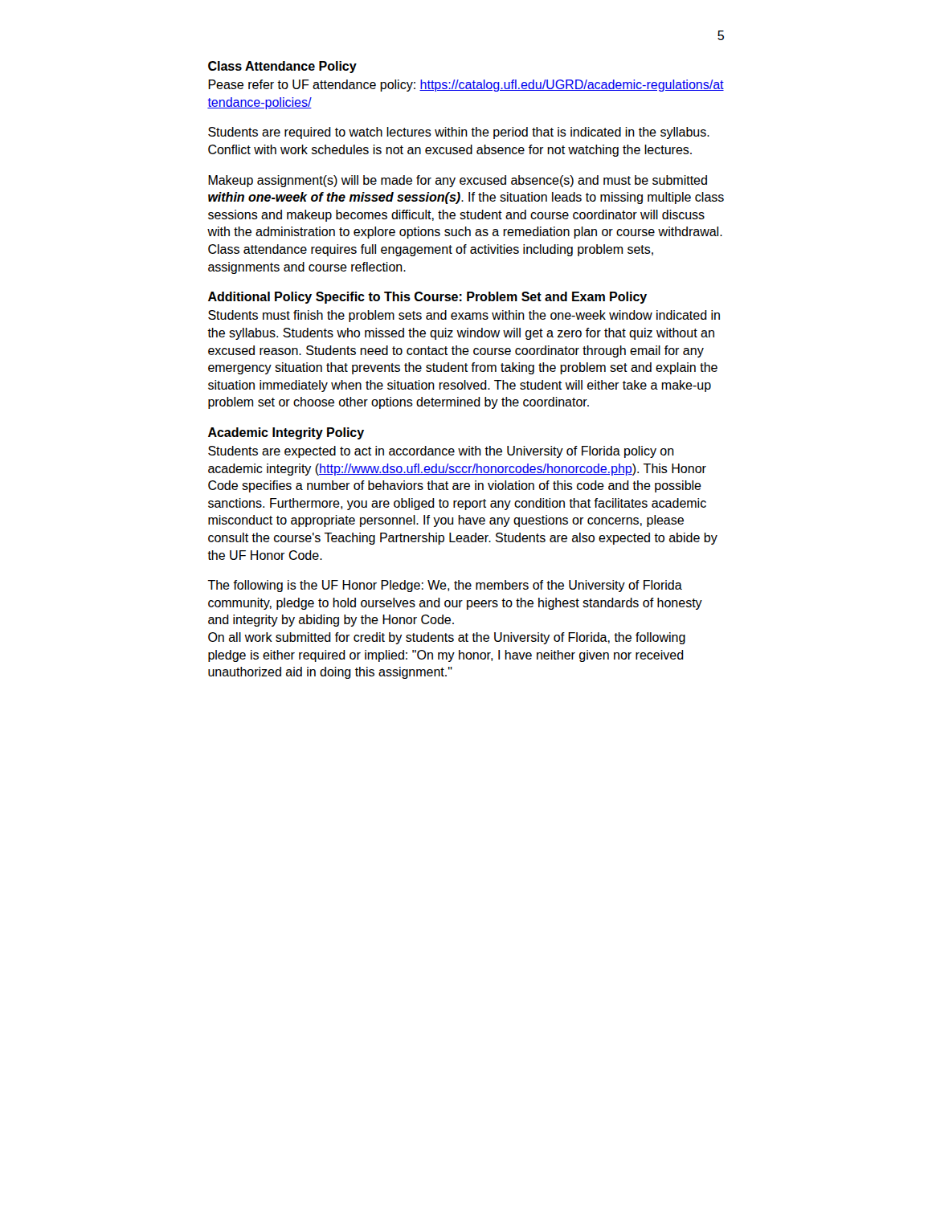5
Class Attendance Policy
Pease refer to UF attendance policy: https://catalog.ufl.edu/UGRD/academic-regulations/attendance-policies/
Students are required to watch lectures within the period that is indicated in the syllabus. Conflict with work schedules is not an excused absence for not watching the lectures.
Makeup assignment(s) will be made for any excused absence(s) and must be submitted within one-week of the missed session(s). If the situation leads to missing multiple class sessions and makeup becomes difficult, the student and course coordinator will discuss with the administration to explore options such as a remediation plan or course withdrawal. Class attendance requires full engagement of activities including problem sets, assignments and course reflection.
Additional Policy Specific to This Course: Problem Set and Exam Policy
Students must finish the problem sets and exams within the one-week window indicated in the syllabus. Students who missed the quiz window will get a zero for that quiz without an excused reason. Students need to contact the course coordinator through email for any emergency situation that prevents the student from taking the problem set and explain the situation immediately when the situation resolved. The student will either take a make-up problem set or choose other options determined by the coordinator.
Academic Integrity Policy
Students are expected to act in accordance with the University of Florida policy on academic integrity (http://www.dso.ufl.edu/sccr/honorcodes/honorcode.php). This Honor Code specifies a number of behaviors that are in violation of this code and the possible sanctions. Furthermore, you are obliged to report any condition that facilitates academic misconduct to appropriate personnel. If you have any questions or concerns, please consult the course's Teaching Partnership Leader. Students are also expected to abide by the UF Honor Code.
The following is the UF Honor Pledge: We, the members of the University of Florida community, pledge to hold ourselves and our peers to the highest standards of honesty and integrity by abiding by the Honor Code.
On all work submitted for credit by students at the University of Florida, the following pledge is either required or implied: "On my honor, I have neither given nor received unauthorized aid in doing this assignment."